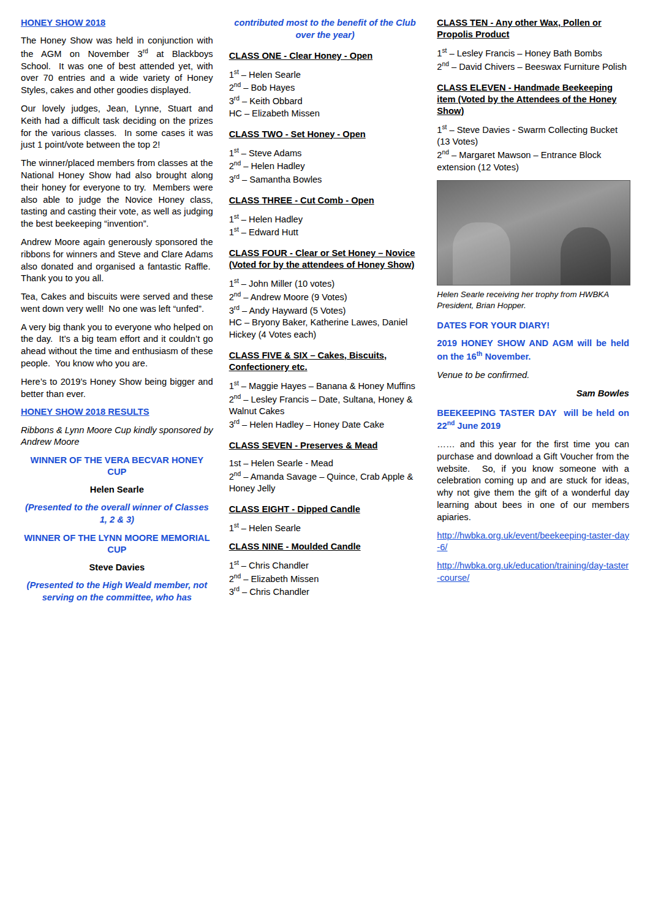HONEY SHOW 2018
The Honey Show was held in conjunction with the AGM on November 3rd at Blackboys School. It was one of best attended yet, with over 70 entries and a wide variety of Honey Styles, cakes and other goodies displayed.
Our lovely judges, Jean, Lynne, Stuart and Keith had a difficult task deciding on the prizes for the various classes. In some cases it was just 1 point/vote between the top 2!
The winner/placed members from classes at the National Honey Show had also brought along their honey for everyone to try. Members were also able to judge the Novice Honey class, tasting and casting their vote, as well as judging the best beekeeping “invention”.
Andrew Moore again generously sponsored the ribbons for winners and Steve and Clare Adams also donated and organised a fantastic Raffle. Thank you to you all.
Tea, Cakes and biscuits were served and these went down very well! No one was left “unfed”.
A very big thank you to everyone who helped on the day. It’s a big team effort and it couldn’t go ahead without the time and enthusiasm of these people. You know who you are.
Here’s to 2019’s Honey Show being bigger and better than ever.
HONEY SHOW 2018 RESULTS
Ribbons & Lynn Moore Cup kindly sponsored by Andrew Moore
WINNER OF THE VERA BECVAR HONEY CUP
Helen Searle
(Presented to the overall winner of Classes 1, 2 & 3)
WINNER OF THE LYNN MOORE MEMORIAL CUP
Steve Davies
(Presented to the High Weald member, not serving on the committee, who has contributed most to the benefit of the Club over the year)
CLASS ONE - Clear Honey - Open
1st – Helen Searle
2nd – Bob Hayes
3rd – Keith Obbard
HC – Elizabeth Missen
CLASS TWO - Set Honey - Open
1st – Steve Adams
2nd – Helen Hadley
3rd – Samantha Bowles
CLASS THREE - Cut Comb - Open
1st – Helen Hadley
1st – Edward Hutt
CLASS FOUR - Clear or Set Honey – Novice (Voted for by the attendees of Honey Show)
1st – John Miller (10 votes)
2nd – Andrew Moore (9 Votes)
3rd – Andy Hayward (5 Votes)
HC – Bryony Baker, Katherine Lawes, Daniel Hickey (4 Votes each)
CLASS FIVE & SIX – Cakes, Biscuits, Confectionery etc.
1st – Maggie Hayes – Banana & Honey Muffins
2nd – Lesley Francis – Date, Sultana, Honey & Walnut Cakes
3rd – Helen Hadley – Honey Date Cake
CLASS SEVEN - Preserves & Mead
1st – Helen Searle - Mead
2nd – Amanda Savage – Quince, Crab Apple & Honey Jelly
CLASS EIGHT - Dipped Candle
1st – Helen Searle
CLASS NINE - Moulded Candle
1st – Chris Chandler
2nd – Elizabeth Missen
3rd – Chris Chandler
CLASS TEN - Any other Wax, Pollen or Propolis Product
1st – Lesley Francis – Honey Bath Bombs
2nd – David Chivers – Beeswax Furniture Polish
CLASS ELEVEN - Handmade Beekeeping item (Voted by the Attendees of the Honey Show)
1st – Steve Davies - Swarm Collecting Bucket (13 Votes)
2nd – Margaret Mawson – Entrance Block extension (12 Votes)
Helen Searle receiving her trophy from HWBKA President, Brian Hopper.
DATES FOR YOUR DIARY!
2019 HONEY SHOW AND AGM will be held on the 16th November.
Venue to be confirmed.
Sam Bowles
BEEKEEPING TASTER DAY will be held on 22nd June 2019
…… and this year for the first time you can purchase and download a Gift Voucher from the website. So, if you know someone with a celebration coming up and are stuck for ideas, why not give them the gift of a wonderful day learning about bees in one of our members apiaries.
http://hwbka.org.uk/event/beekeeping-taster-day-6/
http://hwbka.org.uk/education/training/day-taster-course/